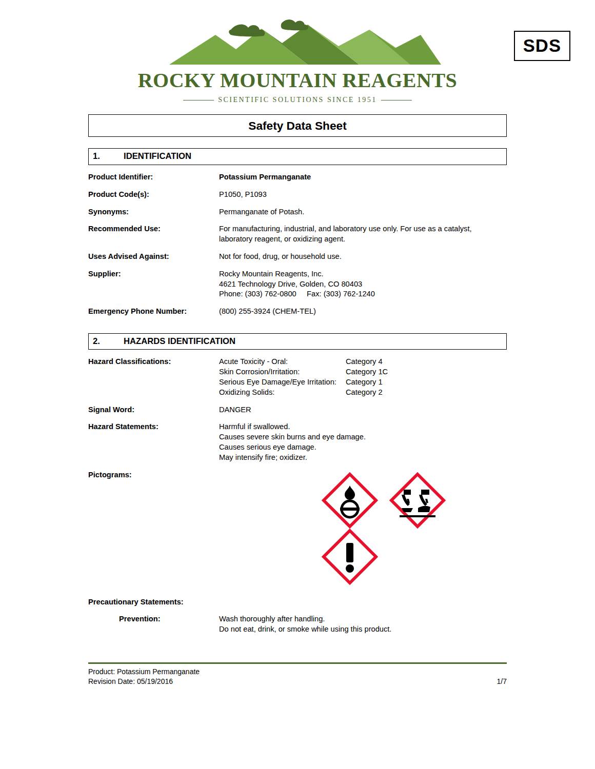SDS
ROCKY MOUNTAIN REAGENTS
SCIENTIFIC SOLUTIONS SINCE 1951
Safety Data Sheet
1. IDENTIFICATION
| Product Identifier: | Potassium Permanganate |
| Product Code(s): | P1050, P1093 |
| Synonyms: | Permanganate of Potash. |
| Recommended Use: | For manufacturing, industrial, and laboratory use only. For use as a catalyst, laboratory reagent, or oxidizing agent. |
| Uses Advised Against: | Not for food, drug, or household use. |
| Supplier: | Rocky Mountain Reagents, Inc. 4621 Technology Drive, Golden, CO 80403 Phone: (303) 762-0800 Fax: (303) 762-1240 |
| Emergency Phone Number: | (800) 255-3924 (CHEM-TEL) |
2. HAZARDS IDENTIFICATION
| Hazard Classifications: | / Acute Toxicity - Oral: / Category 4 / / Skin Corrosion/Irritation: / Category 1C / / Serious Eye Damage/Eye Irritation: / Category 1 / / Oxidizing Solids: / Category 2 / |
| Signal Word: | DANGER |
| Hazard Statements: | Harmful if swallowed. Causes severe skin burns and eye damage. Causes serious eye damage. May intensify fire; oxidizer. |
| Pictograms: | |
| Precautionary Statements: | |
| Prevention: | Wash thoroughly after handling. Do not eat, drink, or smoke while using this product. |
Product: Potassium Permanganate
Revision Date: 05/19/2016 1/7